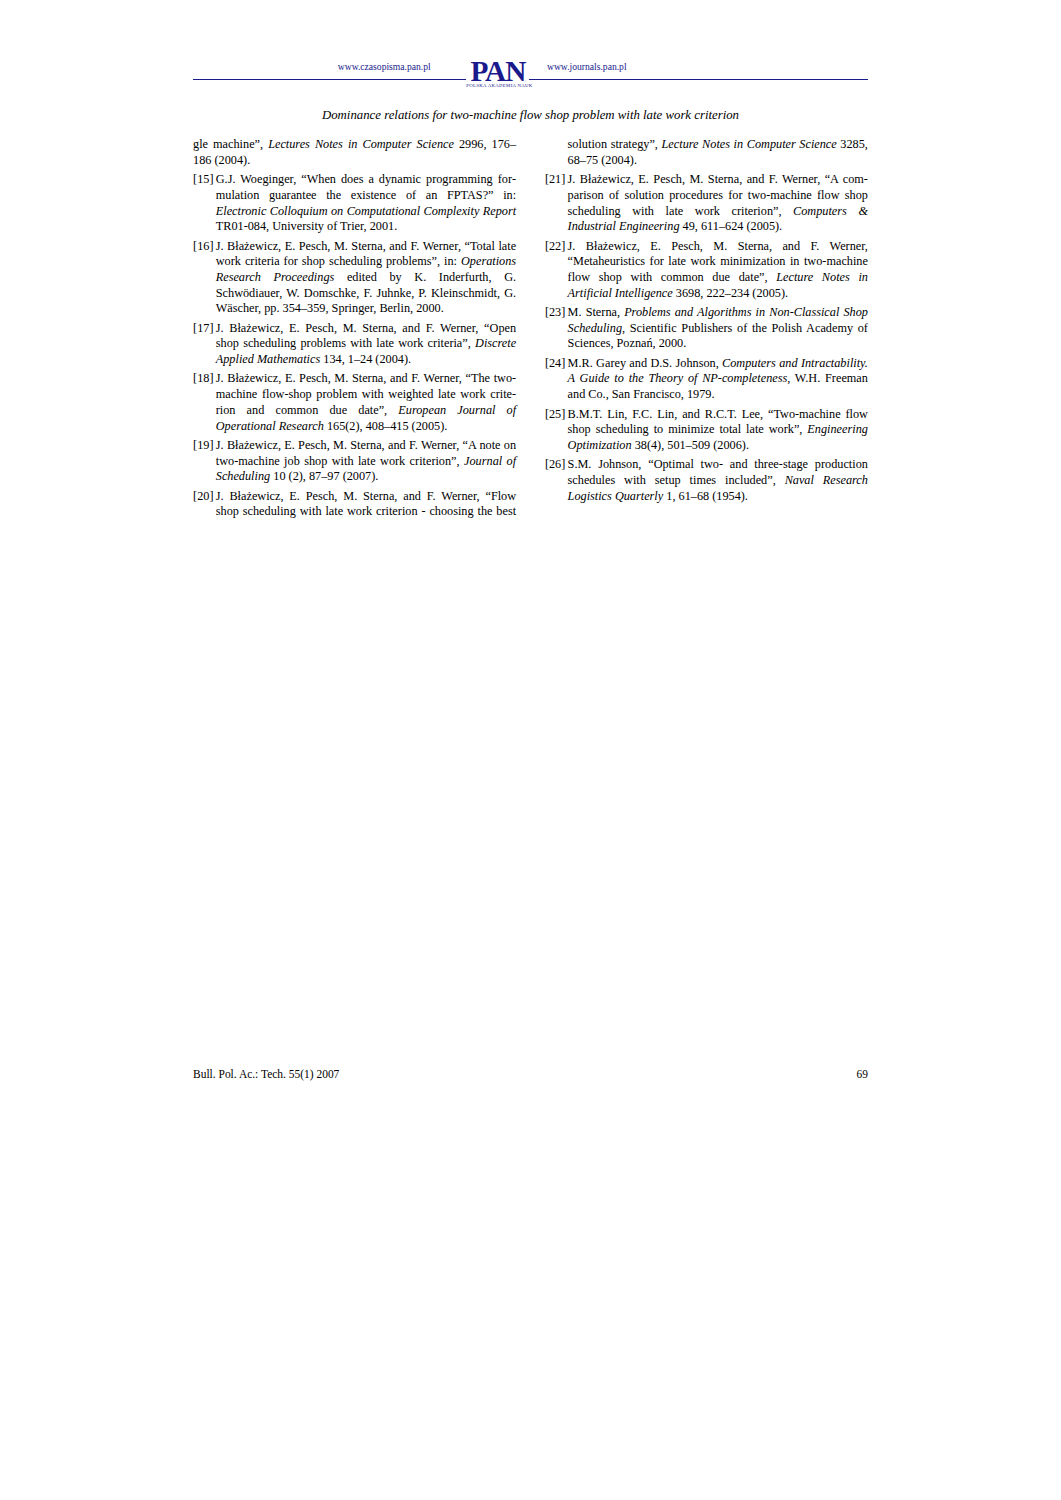www.czasopisma.pan.pl
PAN
POLSKA AKADEMIA NAUK
www.journals.pan.pl
Dominance relations for two-machine flow shop problem with late work criterion
gle machine”, Lectures Notes in Computer Science 2996, 176–186 (2004).
[15] G.J. Woeginger, “When does a dynamic programming formulation guarantee the existence of an FPTAS?” in: Electronic Colloquium on Computational Complexity Report TR01-084, University of Trier, 2001.
[16] J. Błażewicz, E. Pesch, M. Sterna, and F. Werner, “Total late work criteria for shop scheduling problems”, in: Operations Research Proceedings edited by K. Inderfurth, G. Schwödiauer, W. Domschke, F. Juhnke, P. Kleinschmidt, G. Wäscher, pp. 354–359, Springer, Berlin, 2000.
[17] J. Błażewicz, E. Pesch, M. Sterna, and F. Werner, “Open shop scheduling problems with late work criteria”, Discrete Applied Mathematics 134, 1–24 (2004).
[18] J. Błażewicz, E. Pesch, M. Sterna, and F. Werner, “The two-machine flow-shop problem with weighted late work criterion and common due date”, European Journal of Operational Research 165(2), 408–415 (2005).
[19] J. Błażewicz, E. Pesch, M. Sterna, and F. Werner, “A note on two-machine job shop with late work criterion”, Journal of Scheduling 10 (2), 87–97 (2007).
[20] J. Błażewicz, E. Pesch, M. Sterna, and F. Werner, “Flow shop scheduling with late work criterion - choosing the best solution strategy”, Lecture Notes in Computer Science 3285, 68–75 (2004).
[21] J. Błażewicz, E. Pesch, M. Sterna, and F. Werner, “A comparison of solution procedures for two-machine flow shop scheduling with late work criterion”, Computers & Industrial Engineering 49, 611–624 (2005).
[22] J. Błażewicz, E. Pesch, M. Sterna, and F. Werner, “Metaheuristics for late work minimization in two-machine flow shop with common due date”, Lecture Notes in Artificial Intelligence 3698, 222–234 (2005).
[23] M. Sterna, Problems and Algorithms in Non-Classical Shop Scheduling, Scientific Publishers of the Polish Academy of Sciences, Poznań, 2000.
[24] M.R. Garey and D.S. Johnson, Computers and Intractability. A Guide to the Theory of NP-completeness, W.H. Freeman and Co., San Francisco, 1979.
[25] B.M.T. Lin, F.C. Lin, and R.C.T. Lee, “Two-machine flow shop scheduling to minimize total late work”, Engineering Optimization 38(4), 501–509 (2006).
[26] S.M. Johnson, “Optimal two- and three-stage production schedules with setup times included”, Naval Research Logistics Quarterly 1, 61–68 (1954).
Bull. Pol. Ac.: Tech. 55(1) 2007
69